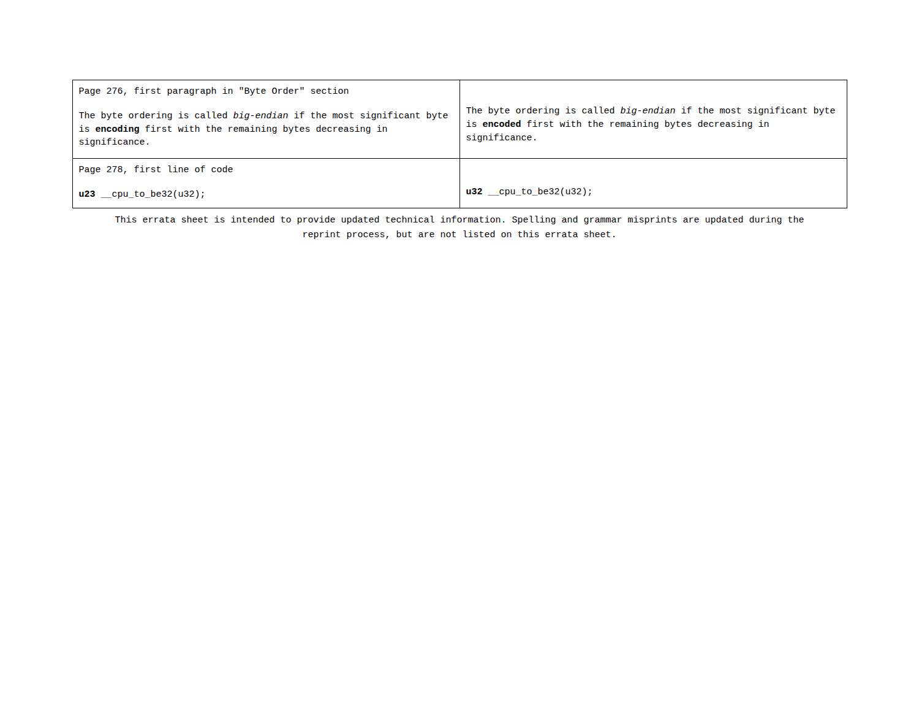| Page 276, first paragraph in "Byte Order" section The byte ordering is called big-endian if the most significant byte is encoding first with the remaining bytes decreasing in significance. | The byte ordering is called big-endian if the most significant byte is encoded first with the remaining bytes decreasing in significance. |
| Page 278, first line of code u23 __cpu_to_be32(u32); | u32 __cpu_to_be32(u32); |
This errata sheet is intended to provide updated technical information. Spelling and grammar misprints are updated during the reprint process, but are not listed on this errata sheet.